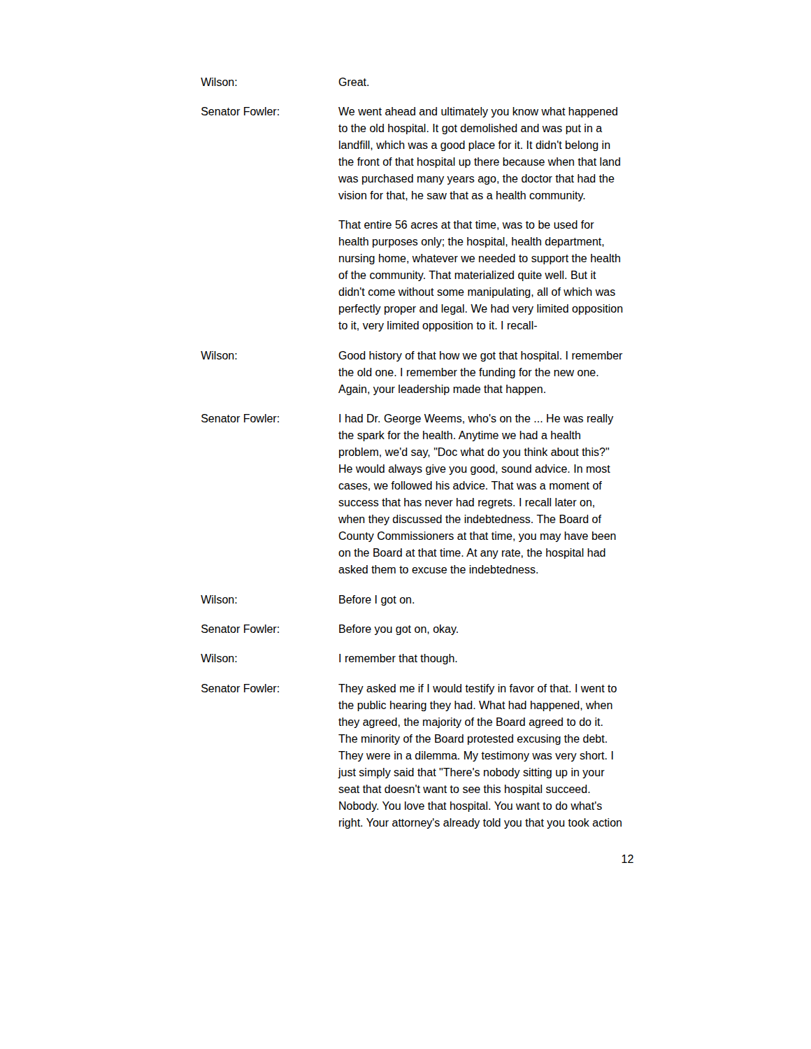Wilson:
Great.
Senator Fowler:
We went ahead and ultimately you know what happened to the old hospital. It got demolished and was put in a landfill, which was a good place for it. It didn't belong in the front of that hospital up there because when that land was purchased many years ago, the doctor that had the vision for that, he saw that as a health community.
That entire 56 acres at that time, was to be used for health purposes only; the hospital, health department, nursing home, whatever we needed to support the health of the community. That materialized quite well. But it didn't come without some manipulating, all of which was perfectly proper and legal. We had very limited opposition to it, very limited opposition to it. I recall-
Wilson:
Good history of that how we got that hospital. I remember the old one. I remember the funding for the new one. Again, your leadership made that happen.
Senator Fowler:
I had Dr. George Weems, who's on the ... He was really the spark for the health. Anytime we had a health problem, we'd say, "Doc what do you think about this?" He would always give you good, sound advice. In most cases, we followed his advice. That was a moment of success that has never had regrets. I recall later on, when they discussed the indebtedness. The Board of County Commissioners at that time, you may have been on the Board at that time. At any rate, the hospital had asked them to excuse the indebtedness.
Wilson:
Before I got on.
Senator Fowler:
Before you got on, okay.
Wilson:
I remember that though.
Senator Fowler:
They asked me if I would testify in favor of that. I went to the public hearing they had. What had happened, when they agreed, the majority of the Board agreed to do it. The minority of the Board protested excusing the debt. They were in a dilemma. My testimony was very short. I just simply said that "There's nobody sitting up in your seat that doesn't want to see this hospital succeed. Nobody. You love that hospital. You want to do what's right. Your attorney's already told you that you took action
12